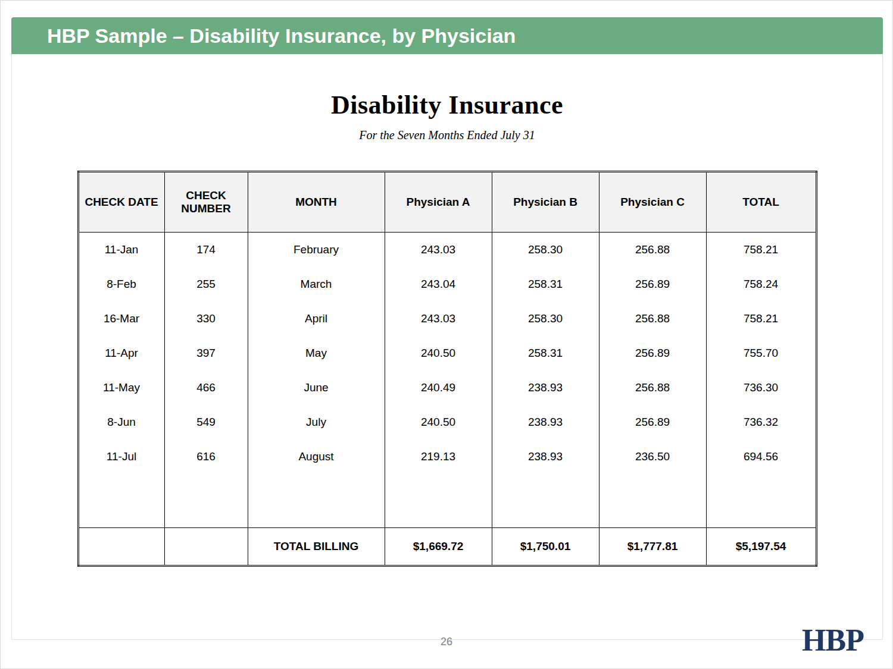HBP Sample – Disability Insurance, by Physician
Disability Insurance
For the Seven Months Ended July 31
| CHECK DATE | CHECK NUMBER | MONTH | Physician A | Physician B | Physician C | TOTAL |
| --- | --- | --- | --- | --- | --- | --- |
| 11-Jan | 174 | February | 243.03 | 258.30 | 256.88 | 758.21 |
| 8-Feb | 255 | March | 243.04 | 258.31 | 256.89 | 758.24 |
| 16-Mar | 330 | April | 243.03 | 258.30 | 256.88 | 758.21 |
| 11-Apr | 397 | May | 240.50 | 258.31 | 256.89 | 755.70 |
| 11-May | 466 | June | 240.49 | 238.93 | 256.88 | 736.30 |
| 8-Jun | 549 | July | 240.50 | 238.93 | 256.89 | 736.32 |
| 11-Jul | 616 | August | 219.13 | 238.93 | 236.50 | 694.56 |
| | | TOTAL BILLING | $1,669.72 | $1,750.01 | $1,777.81 | $5,197.54 |
26
HBP